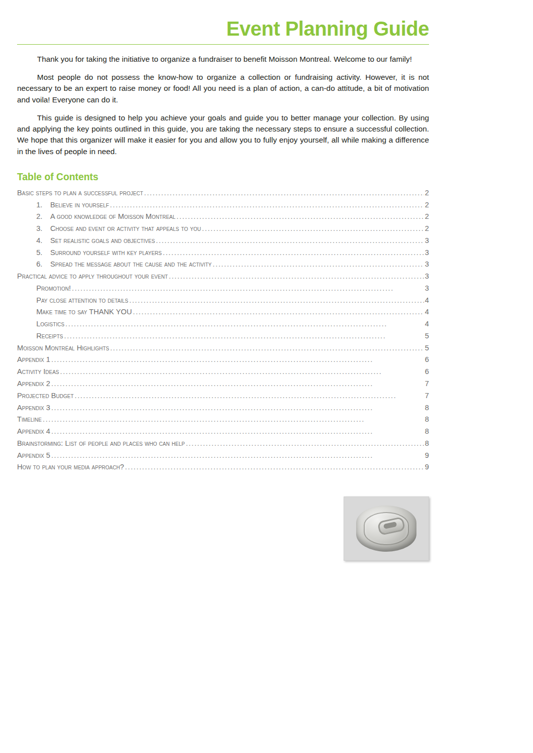Event Planning Guide
Thank you for taking the initiative to organize a fundraiser to benefit Moisson Montreal. Welcome to our family!
Most people do not possess the know-how to organize a collection or fundraising activity. However, it is not necessary to be an expert to raise money or food! All you need is a plan of action, a can-do attitude, a bit of motivation and voila! Everyone can do it.
This guide is designed to help you achieve your goals and guide you to better manage your collection. By using and applying the key points outlined in this guide, you are taking the necessary steps to ensure a successful collection. We hope that this organizer will make it easier for you and allow you to fully enjoy yourself, all while making a difference in the lives of people in need.
Table of Contents
Basic steps to plan a successful project................................................................................................................. 2
1. Believe in yourself................................................................................................................. 2
2. A good knowledge of Moisson Montreal................................................................................................................. 2
3. Choose and event or activity that appeals to you................................................................................................................. 2
4. Set realistic goals and objectives................................................................................................................. 3
5. Surround yourself with key players................................................................................................................. 3
6. Spread the message about the cause and the activity................................................................................................................. 3
Practical advice to apply throughout your event................................................................................................................. 3
Promotion!................................................................................................................. 3
Pay close attention to details................................................................................................................. 4
Make time to say THANK YOU................................................................................................................. 4
Logistics................................................................................................................. 4
Receipts................................................................................................................. 5
Moisson Montréal Highlights................................................................................................................. 5
Appendix 1................................................................................................................. 6
Activity Ideas................................................................................................................. 6
Appendix 2................................................................................................................. 7
Projected Budget................................................................................................................. 7
Appendix 3................................................................................................................. 8
Timeline................................................................................................................. 8
Appendix 4................................................................................................................. 8
Brainstorming: List of people and places who can help................................................................................................................. 8
Appendix 5................................................................................................................. 9
How to plan your media approach?................................................................................................................. 9